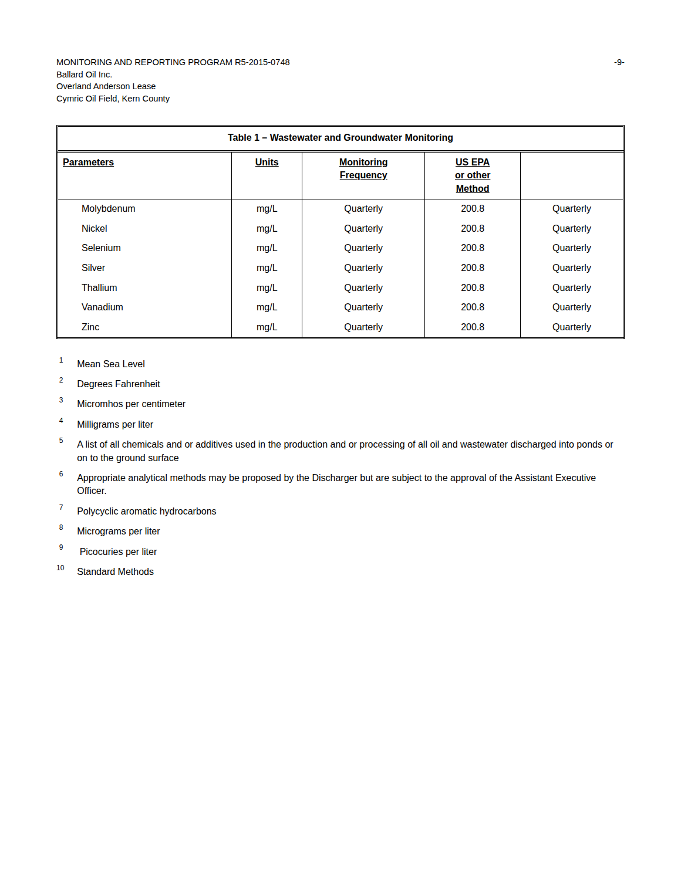-9-
MONITORING AND REPORTING PROGRAM R5-2015-0748
Ballard Oil Inc.
Overland Anderson Lease
Cymric Oil Field, Kern County
Table 1 – Wastewater and Groundwater Monitoring
| Parameters | Units | Monitoring Frequency | US EPA or other Method | |
| --- | --- | --- | --- | --- |
| Molybdenum | mg/L | Quarterly | 200.8 | Quarterly |
| Nickel | mg/L | Quarterly | 200.8 | Quarterly |
| Selenium | mg/L | Quarterly | 200.8 | Quarterly |
| Silver | mg/L | Quarterly | 200.8 | Quarterly |
| Thallium | mg/L | Quarterly | 200.8 | Quarterly |
| Vanadium | mg/L | Quarterly | 200.8 | Quarterly |
| Zinc | mg/L | Quarterly | 200.8 | Quarterly |
Mean Sea Level
Degrees Fahrenheit
Micromhos per centimeter
Milligrams per liter
A list of all chemicals and or additives used in the production and or processing of all oil and wastewater discharged into ponds or on to the ground surface
Appropriate analytical methods may be proposed by the Discharger but are subject to the approval of the Assistant Executive Officer.
Polycyclic aromatic hydrocarbons
Micrograms per liter
Picocuries per liter
Standard Methods